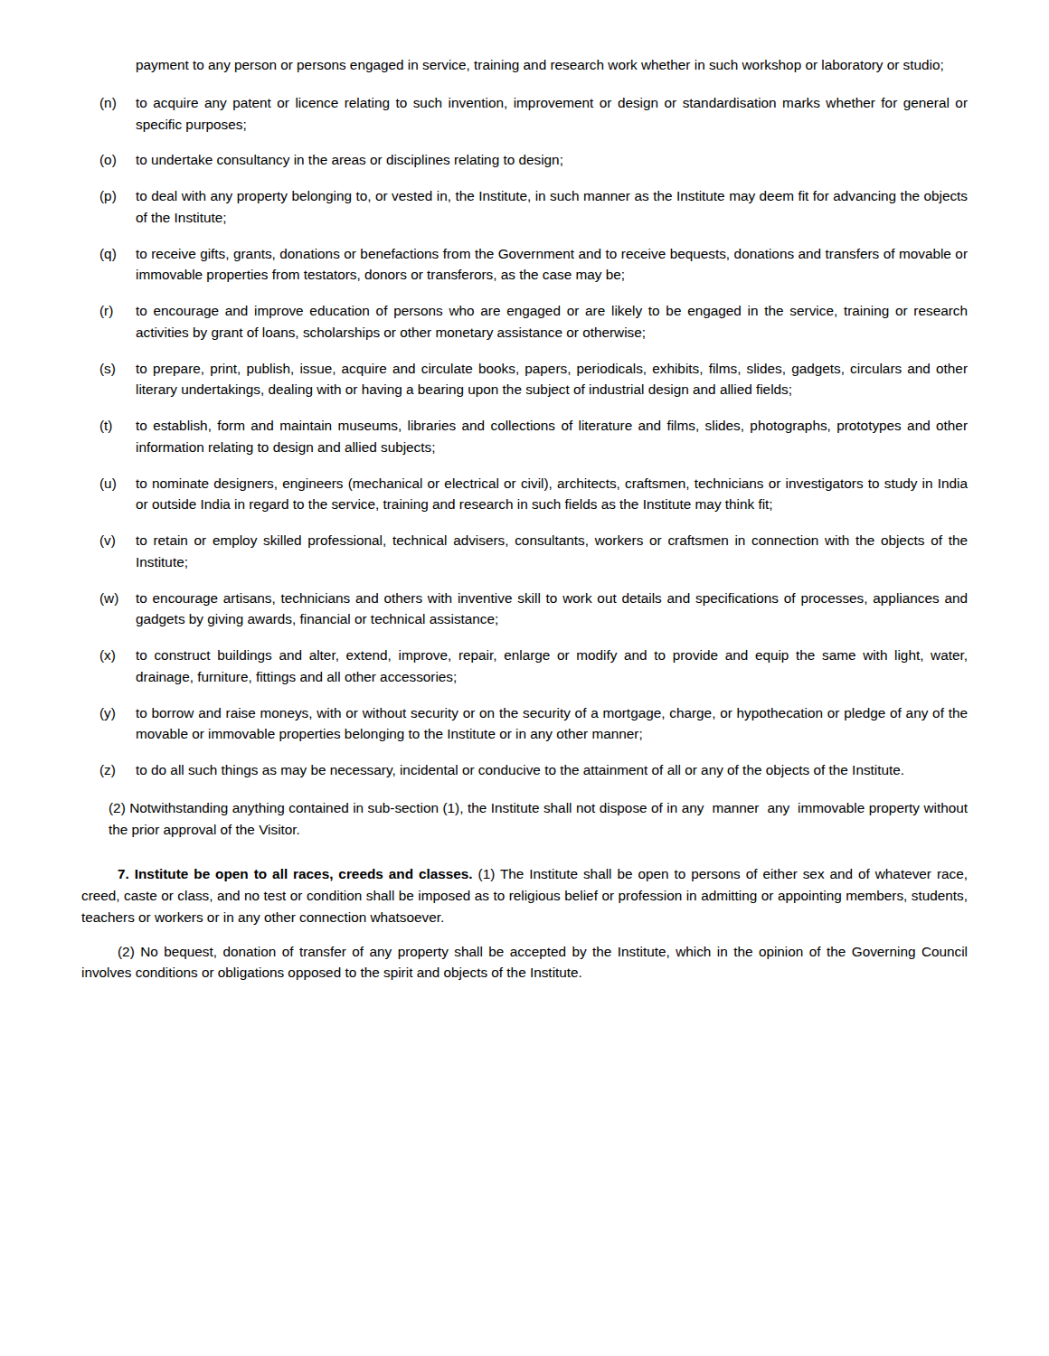payment to any person or persons engaged in service, training and research work whether in such workshop or laboratory or studio;
(n) to acquire any patent or licence relating to such invention, improvement or design or standardisation marks whether for general or specific purposes;
(o) to undertake consultancy in the areas or disciplines relating to design;
(p) to deal with any property belonging to, or vested in, the Institute, in such manner as the Institute may deem fit for advancing the objects of the Institute;
(q) to receive gifts, grants, donations or benefactions from the Government and to receive bequests, donations and transfers of movable or immovable properties from testators, donors or transferors, as the case may be;
(r) to encourage and improve education of persons who are engaged or are likely to be engaged in the service, training or research activities by grant of loans, scholarships or other monetary assistance or otherwise;
(s) to prepare, print, publish, issue, acquire and circulate books, papers, periodicals, exhibits, films, slides, gadgets, circulars and other literary undertakings, dealing with or having a bearing upon the subject of industrial design and allied fields;
(t) to establish, form and maintain museums, libraries and collections of literature and films, slides, photographs, prototypes and other information relating to design and allied subjects;
(u) to nominate designers, engineers (mechanical or electrical or civil), architects, craftsmen, technicians or investigators to study in India or outside India in regard to the service, training and research in such fields as the Institute may think fit;
(v) to retain or employ skilled professional, technical advisers, consultants, workers or craftsmen in connection with the objects of the Institute;
(w) to encourage artisans, technicians and others with inventive skill to work out details and specifications of processes, appliances and gadgets by giving awards, financial or technical assistance;
(x) to construct buildings and alter, extend, improve, repair, enlarge or modify and to provide and equip the same with light, water, drainage, furniture, fittings and all other accessories;
(y) to borrow and raise moneys, with or without security or on the security of a mortgage, charge, or hypothecation or pledge of any of the movable or immovable properties belonging to the Institute or in any other manner;
(z) to do all such things as may be necessary, incidental or conducive to the attainment of all or any of the objects of the Institute.
(2) Notwithstanding anything contained in sub-section (1), the Institute shall not dispose of in any manner any immovable property without the prior approval of the Visitor.
7. Institute be open to all races, creeds and classes. (1) The Institute shall be open to persons of either sex and of whatever race, creed, caste or class, and no test or condition shall be imposed as to religious belief or profession in admitting or appointing members, students, teachers or workers or in any other connection whatsoever.
(2) No bequest, donation of transfer of any property shall be accepted by the Institute, which in the opinion of the Governing Council involves conditions or obligations opposed to the spirit and objects of the Institute.